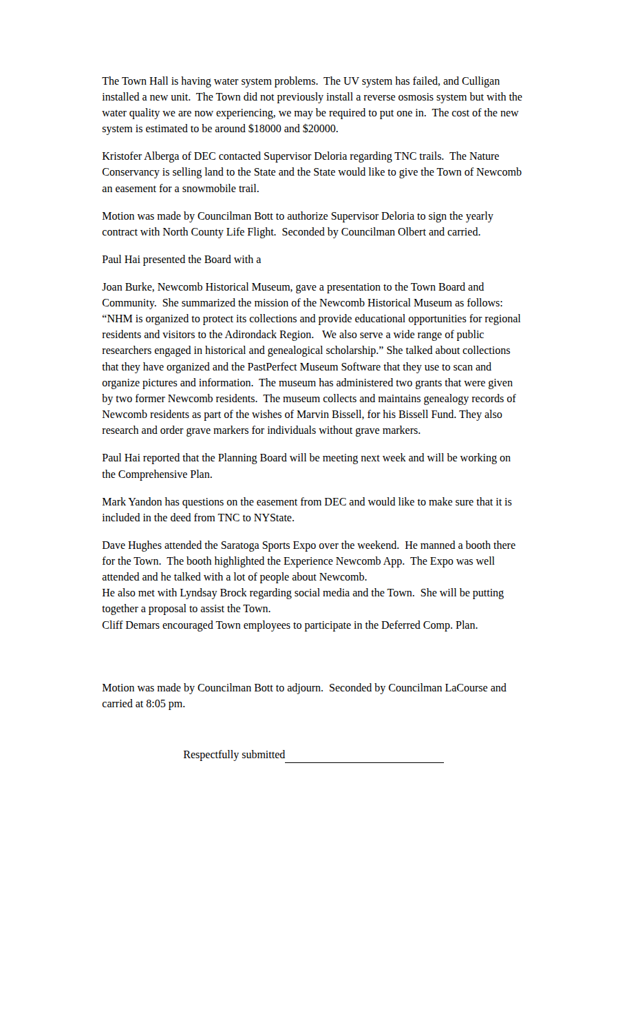The Town Hall is having water system problems. The UV system has failed, and Culligan installed a new unit. The Town did not previously install a reverse osmosis system but with the water quality we are now experiencing, we may be required to put one in. The cost of the new system is estimated to be around $18000 and $20000.
Kristofer Alberga of DEC contacted Supervisor Deloria regarding TNC trails. The Nature Conservancy is selling land to the State and the State would like to give the Town of Newcomb an easement for a snowmobile trail.
Motion was made by Councilman Bott to authorize Supervisor Deloria to sign the yearly contract with North County Life Flight. Seconded by Councilman Olbert and carried.
Paul Hai presented the Board with a
Joan Burke, Newcomb Historical Museum, gave a presentation to the Town Board and Community. She summarized the mission of the Newcomb Historical Museum as follows: “NHM is organized to protect its collections and provide educational opportunities for regional residents and visitors to the Adirondack Region. We also serve a wide range of public researchers engaged in historical and genealogical scholarship.” She talked about collections that they have organized and the PastPerfect Museum Software that they use to scan and organize pictures and information. The museum has administered two grants that were given by two former Newcomb residents. The museum collects and maintains genealogy records of Newcomb residents as part of the wishes of Marvin Bissell, for his Bissell Fund. They also research and order grave markers for individuals without grave markers.
Paul Hai reported that the Planning Board will be meeting next week and will be working on the Comprehensive Plan.
Mark Yandon has questions on the easement from DEC and would like to make sure that it is included in the deed from TNC to NYState.
Dave Hughes attended the Saratoga Sports Expo over the weekend. He manned a booth there for the Town. The booth highlighted the Experience Newcomb App. The Expo was well attended and he talked with a lot of people about Newcomb.
He also met with Lyndsay Brock regarding social media and the Town. She will be putting together a proposal to assist the Town.
Cliff Demars encouraged Town employees to participate in the Deferred Comp. Plan.
Motion was made by Councilman Bott to adjourn. Seconded by Councilman LaCourse and carried at 8:05 pm.
Respectfully submitted